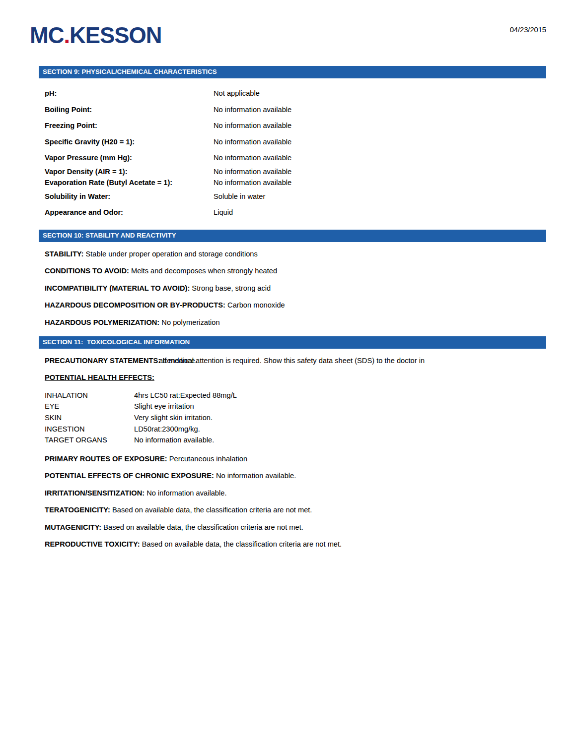MC. KESSON
04/23/2015
SECTION 9: PHYSICAL/CHEMICAL CHARACTERISTICS
| pH: | Not applicable |
| Boiling Point: | No information available |
| Freezing Point: | No information available |
| Specific Gravity (H20 = 1): | No information available |
| Vapor Pressure (mm Hg): | No information available |
| Vapor Density (AIR = 1): | No information available |
| Evaporation Rate (Butyl Acetate = 1): | No information available |
| Solubility in Water: | Soluble in water |
| Appearance and Odor: | Liquid |
SECTION 10: STABILITY AND REACTIVITY
STABILITY: Stable under proper operation and storage conditions
CONDITIONS TO AVOID: Melts and decomposes when strongly heated
INCOMPATIBILITY (MATERIAL TO AVOID): Strong base, strong acid
HAZARDOUS DECOMPOSITION OR BY-PRODUCTS: Carbon monoxide
HAZARDOUS POLYMERIZATION: No polymerization
SECTION 11: TOXICOLOGICAL INFORMATION
PRECAUTIONARY STATEMENTS: If medical attention is required. Show this safety data sheet (SDS) to the doctor inattendance.
POTENTIAL HEALTH EFFECTS:
| INHALATION | 4hrs LC50 rat:Expected 88mg/L |
| EYE | Slight eye irritation |
| SKIN | Very slight skin irritation. |
| INGESTION | LD50rat:2300mg/kg. |
| TARGET ORGANS | No information available. |
PRIMARY ROUTES OF EXPOSURE: Percutaneous inhalation
POTENTIAL EFFECTS OF CHRONIC EXPOSURE: No information available.
IRRITATION/SENSITIZATION: No information available.
TERATOGENICITY: Based on available data, the classification criteria are not met.
MUTAGENICITY: Based on available data, the classification criteria are not met.
REPRODUCTIVE TOXICITY: Based on available data, the classification criteria are not met.